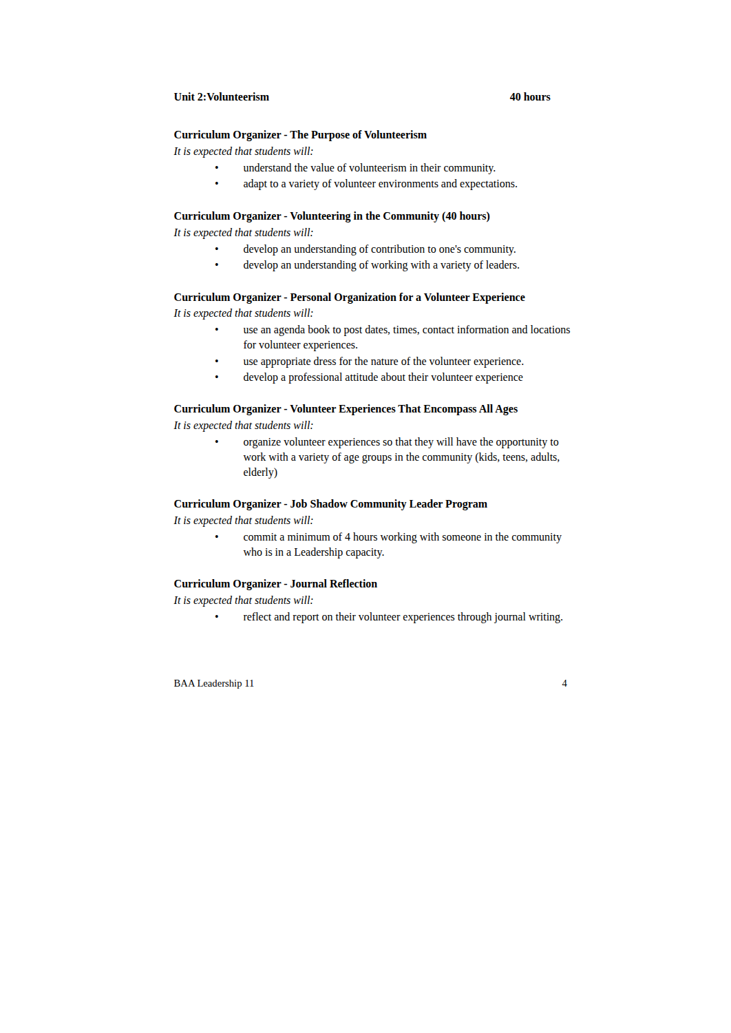Unit 2:Volunteerism
40 hours
Curriculum Organizer - The Purpose of Volunteerism
It is expected that students will:
understand the value of volunteerism in their community.
adapt to a variety of volunteer environments and expectations.
Curriculum Organizer - Volunteering in the Community (40 hours)
It is expected that students will:
develop an understanding of contribution to one's community.
develop an understanding of working with a variety of leaders.
Curriculum Organizer - Personal Organization for a Volunteer Experience
It is expected that students will:
use an agenda book to post dates, times, contact information and locations for volunteer experiences.
use appropriate dress for the nature of the volunteer experience.
develop a professional attitude about their volunteer experience
Curriculum Organizer - Volunteer Experiences That Encompass All Ages
It is expected that students will:
organize volunteer experiences so that they will have the opportunity to work with a variety of age groups in the community (kids, teens, adults, elderly)
Curriculum Organizer - Job Shadow Community Leader Program
It is expected that students will:
commit a minimum of 4 hours working with someone in the community who is in a Leadership capacity.
Curriculum Organizer - Journal Reflection
It is expected that students will:
reflect and report on their volunteer experiences through journal writing.
BAA Leadership 11
4